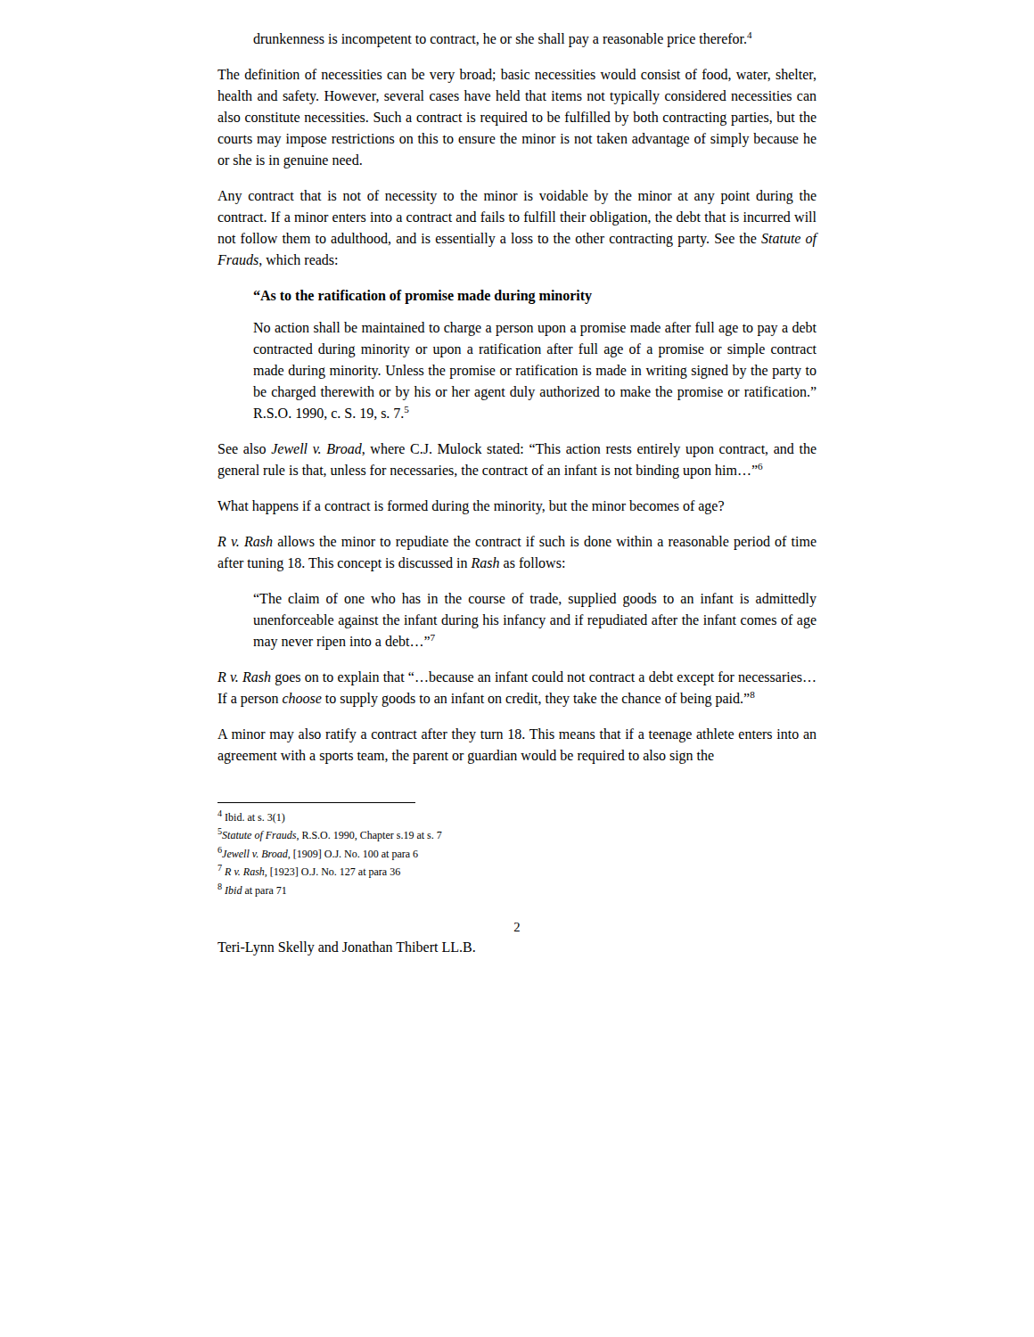drunkenness is incompetent to contract, he or she shall pay a reasonable price therefor.4
The definition of necessities can be very broad; basic necessities would consist of food, water, shelter, health and safety. However, several cases have held that items not typically considered necessities can also constitute necessities. Such a contract is required to be fulfilled by both contracting parties, but the courts may impose restrictions on this to ensure the minor is not taken advantage of simply because he or she is in genuine need.
Any contract that is not of necessity to the minor is voidable by the minor at any point during the contract. If a minor enters into a contract and fails to fulfill their obligation, the debt that is incurred will not follow them to adulthood, and is essentially a loss to the other contracting party. See the Statute of Frauds, which reads:
“As to the ratification of promise made during minority
No action shall be maintained to charge a person upon a promise made after full age to pay a debt contracted during minority or upon a ratification after full age of a promise or simple contract made during minority. Unless the promise or ratification is made in writing signed by the party to be charged therewith or by his or her agent duly authorized to make the promise or ratification.” R.S.O. 1990, c. S. 19, s. 7.5
See also Jewell v. Broad, where C.J. Mulock stated: “This action rests entirely upon contract, and the general rule is that, unless for necessaries, the contract of an infant is not binding upon him…”6
What happens if a contract is formed during the minority, but the minor becomes of age?
R v. Rash allows the minor to repudiate the contract if such is done within a reasonable period of time after tuning 18. This concept is discussed in Rash as follows:
“The claim of one who has in the course of trade, supplied goods to an infant is admittedly unenforceable against the infant during his infancy and if repudiated after the infant comes of age may never ripen into a debt…”7
R v. Rash goes on to explain that “…because an infant could not contract a debt except for necessaries… If a person choose to supply goods to an infant on credit, they take the chance of being paid.”8
A minor may also ratify a contract after they turn 18. This means that if a teenage athlete enters into an agreement with a sports team, the parent or guardian would be required to also sign the
4 Ibid. at s. 3(1)
5Statute of Frauds, R.S.O. 1990, Chapter s.19 at s. 7
6Jewell v. Broad, [1909] O.J. No. 100 at para 6
7 R v. Rash, [1923] O.J. No. 127 at para 36
8 Ibid at para 71
2
Teri-Lynn Skelly and Jonathan Thibert LL.B.